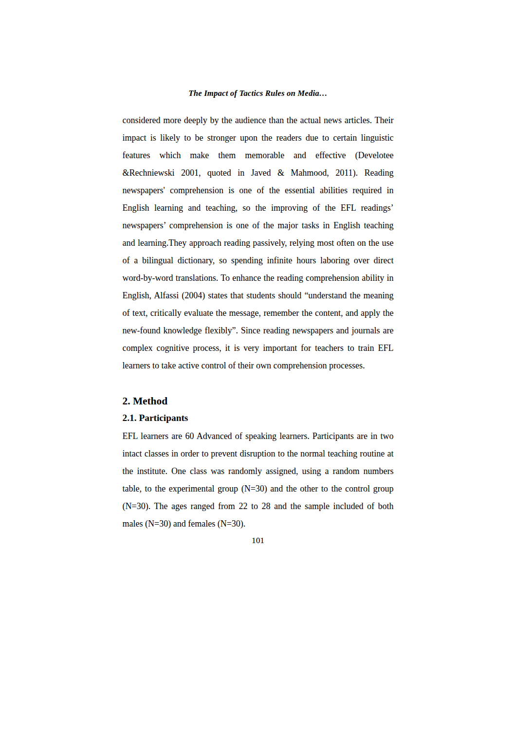The Impact of Tactics Rules on Media…
considered more deeply by the audience than the actual news articles. Their impact is likely to be stronger upon the readers due to certain linguistic features which make them memorable and effective (Develotee &Rechniewski 2001, quoted in Javed & Mahmood, 2011). Reading newspapers' comprehension is one of the essential abilities required in English learning and teaching, so the improving of the EFL readings’ newspapers’ comprehension is one of the major tasks in English teaching and learning.They approach reading passively, relying most often on the use of a bilingual dictionary, so spending infinite hours laboring over direct word-by-word translations. To enhance the reading comprehension ability in English, Alfassi (2004) states that students should “understand the meaning of text, critically evaluate the message, remember the content, and apply the new-found knowledge flexibly”. Since reading newspapers and journals are complex cognitive process, it is very important for teachers to train EFL learners to take active control of their own comprehension processes.
2. Method
2.1. Participants
EFL learners are 60 Advanced of speaking learners. Participants are in two intact classes in order to prevent disruption to the normal teaching routine at the institute. One class was randomly assigned, using a random numbers table, to the experimental group (N=30) and the other to the control group (N=30). The ages ranged from 22 to 28 and the sample included of both males (N=30) and females (N=30).
101